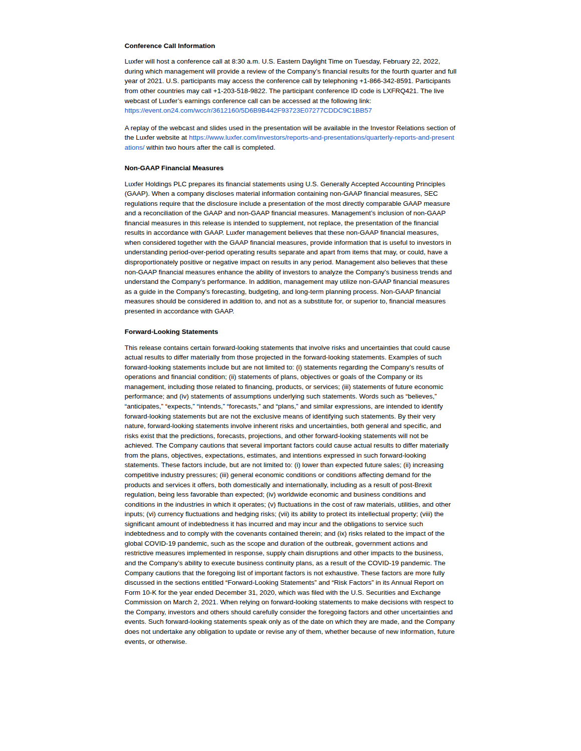Conference Call Information
Luxfer will host a conference call at 8:30 a.m. U.S. Eastern Daylight Time on Tuesday, February 22, 2022, during which management will provide a review of the Company’s financial results for the fourth quarter and full year of 2021. U.S. participants may access the conference call by telephoning +1-866-342-8591. Participants from other countries may call +1-203-518-9822. The participant conference ID code is LXFRQ421. The live webcast of Luxfer’s earnings conference call can be accessed at the following link:
https://event.on24.com/wcc/r/3612160/5D6B9B442F93723E07277CDDC9C1BB57
A replay of the webcast and slides used in the presentation will be available in the Investor Relations section of the Luxfer website at https://www.luxfer.com/investors/reports-and-presentations/quarterly-reports-and-presentations/ within two hours after the call is completed.
Non-GAAP Financial Measures
Luxfer Holdings PLC prepares its financial statements using U.S. Generally Accepted Accounting Principles (GAAP). When a company discloses material information containing non-GAAP financial measures, SEC regulations require that the disclosure include a presentation of the most directly comparable GAAP measure and a reconciliation of the GAAP and non-GAAP financial measures. Management’s inclusion of non-GAAP financial measures in this release is intended to supplement, not replace, the presentation of the financial results in accordance with GAAP. Luxfer management believes that these non-GAAP financial measures, when considered together with the GAAP financial measures, provide information that is useful to investors in understanding period-over-period operating results separate and apart from items that may, or could, have a disproportionately positive or negative impact on results in any period. Management also believes that these non-GAAP financial measures enhance the ability of investors to analyze the Company’s business trends and understand the Company’s performance. In addition, management may utilize non-GAAP financial measures as a guide in the Company’s forecasting, budgeting, and long-term planning process. Non-GAAP financial measures should be considered in addition to, and not as a substitute for, or superior to, financial measures presented in accordance with GAAP.
Forward-Looking Statements
This release contains certain forward-looking statements that involve risks and uncertainties that could cause actual results to differ materially from those projected in the forward-looking statements. Examples of such forward-looking statements include but are not limited to: (i) statements regarding the Company’s results of operations and financial condition; (ii) statements of plans, objectives or goals of the Company or its management, including those related to financing, products, or services; (iii) statements of future economic performance; and (iv) statements of assumptions underlying such statements. Words such as “believes,” “anticipates,” “expects,” “intends,” “forecasts,” and “plans,” and similar expressions, are intended to identify forward-looking statements but are not the exclusive means of identifying such statements. By their very nature, forward-looking statements involve inherent risks and uncertainties, both general and specific, and risks exist that the predictions, forecasts, projections, and other forward-looking statements will not be achieved. The Company cautions that several important factors could cause actual results to differ materially from the plans, objectives, expectations, estimates, and intentions expressed in such forward-looking statements. These factors include, but are not limited to: (i) lower than expected future sales; (ii) increasing competitive industry pressures; (iii) general economic conditions or conditions affecting demand for the products and services it offers, both domestically and internationally, including as a result of post-Brexit regulation, being less favorable than expected; (iv) worldwide economic and business conditions and conditions in the industries in which it operates; (v) fluctuations in the cost of raw materials, utilities, and other inputs; (vi) currency fluctuations and hedging risks; (vii) its ability to protect its intellectual property; (viii) the significant amount of indebtedness it has incurred and may incur and the obligations to service such indebtedness and to comply with the covenants contained therein; and (ix) risks related to the impact of the global COVID-19 pandemic, such as the scope and duration of the outbreak, government actions and restrictive measures implemented in response, supply chain disruptions and other impacts to the business, and the Company’s ability to execute business continuity plans, as a result of the COVID-19 pandemic. The Company cautions that the foregoing list of important factors is not exhaustive. These factors are more fully discussed in the sections entitled “Forward-Looking Statements” and “Risk Factors” in its Annual Report on Form 10-K for the year ended December 31, 2020, which was filed with the U.S. Securities and Exchange Commission on March 2, 2021. When relying on forward-looking statements to make decisions with respect to the Company, investors and others should carefully consider the foregoing factors and other uncertainties and events. Such forward-looking statements speak only as of the date on which they are made, and the Company does not undertake any obligation to update or revise any of them, whether because of new information, future events, or otherwise.